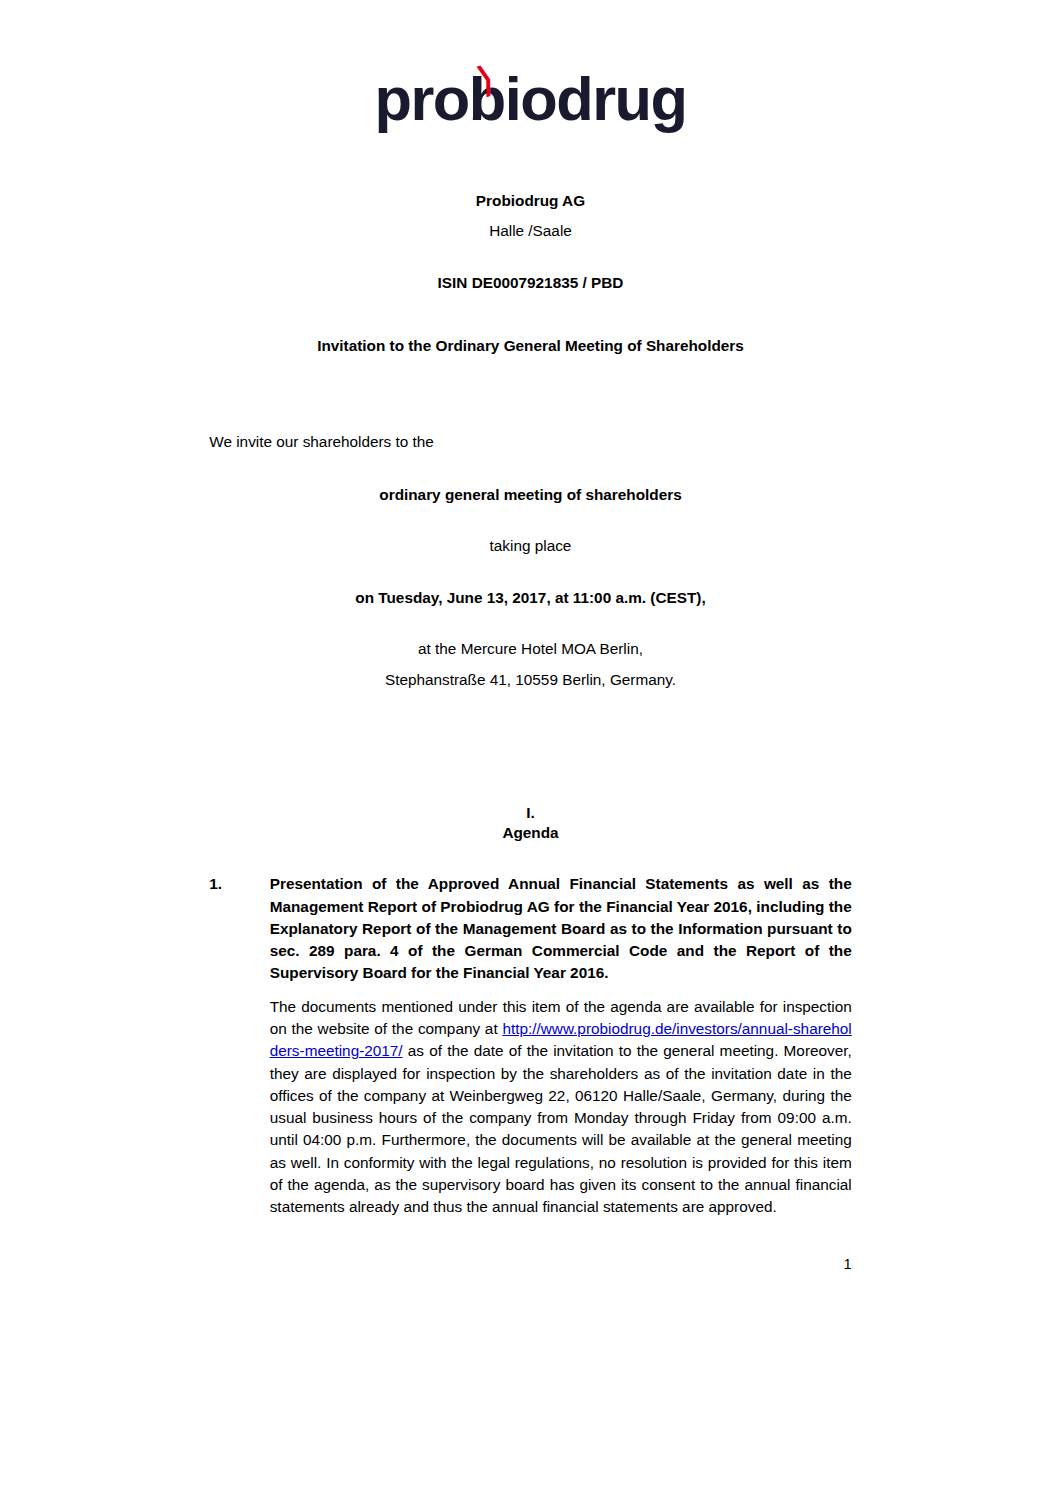prob⟩iodrug
Probiodrug AG
Halle /Saale
ISIN DE0007921835 / PBD
Invitation to the Ordinary General Meeting of Shareholders
We invite our shareholders to the
ordinary general meeting of shareholders
taking place
on Tuesday, June 13, 2017, at 11:00 a.m. (CEST),
at the Mercure Hotel MOA Berlin,
Stephanstraße 41, 10559 Berlin, Germany.
I.
Agenda
1.
Presentation of the Approved Annual Financial Statements as well as the Management Report of Probiodrug AG for the Financial Year 2016, including the Explanatory Report of the Management Board as to the Information pursuant to sec. 289 para. 4 of the German Commercial Code and the Report of the Supervisory Board for the Financial Year 2016.
The documents mentioned under this item of the agenda are available for inspection on the website of the company at http://www.probiodrug.de/investors/annual-shareholders-meeting-2017/ as of the date of the invitation to the general meeting. Moreover, they are displayed for inspection by the shareholders as of the invitation date in the offices of the company at Weinbergweg 22, 06120 Halle/Saale, Germany, during the usual business hours of the company from Monday through Friday from 09:00 a.m. until 04:00 p.m. Furthermore, the documents will be available at the general meeting as well. In conformity with the legal regulations, no resolution is provided for this item of the agenda, as the supervisory board has given its consent to the annual financial statements already and thus the annual financial statements are approved.
1